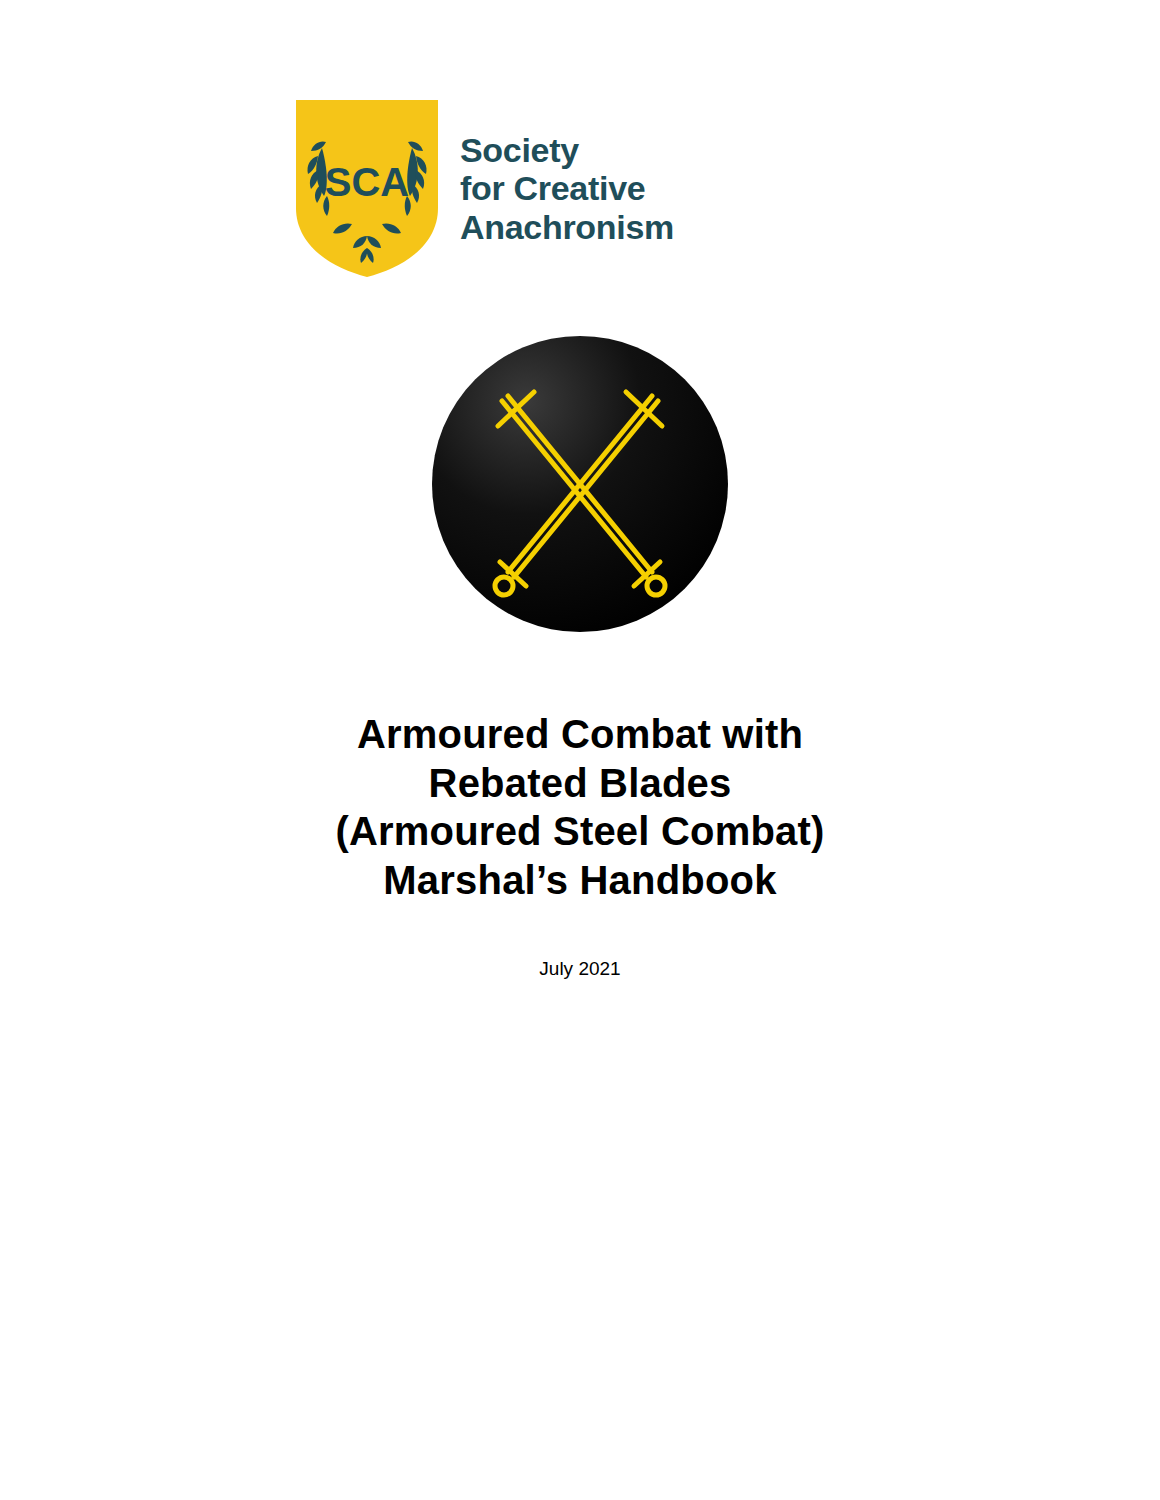SCA
Society
for Creative
Anachronism
Armoured Combat with
Rebated Blades
(Armoured Steel Combat)
Marshal’s Handbook
July 2021